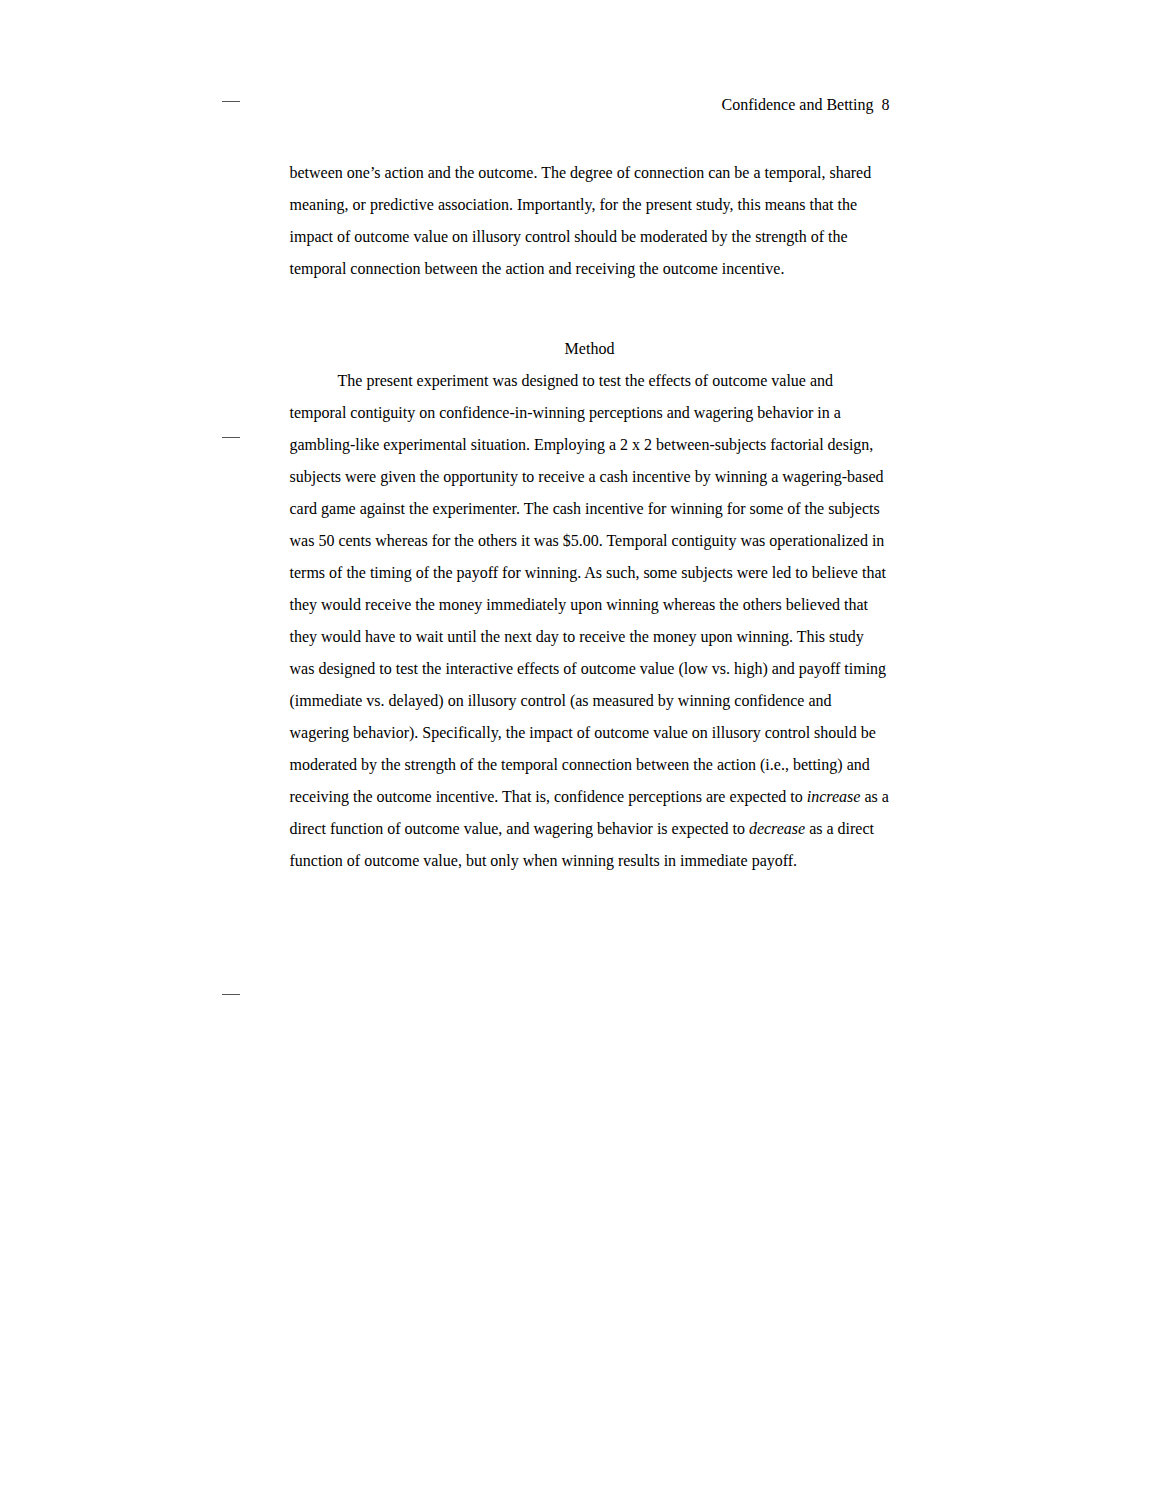Confidence and Betting 8
between one’s action and the outcome. The degree of connection can be a temporal, shared meaning, or predictive association. Importantly, for the present study, this means that the impact of outcome value on illusory control should be moderated by the strength of the temporal connection between the action and receiving the outcome incentive.
Method
The present experiment was designed to test the effects of outcome value and temporal contiguity on confidence-in-winning perceptions and wagering behavior in a gambling-like experimental situation. Employing a 2 x 2 between-subjects factorial design, subjects were given the opportunity to receive a cash incentive by winning a wagering-based card game against the experimenter. The cash incentive for winning for some of the subjects was 50 cents whereas for the others it was $5.00. Temporal contiguity was operationalized in terms of the timing of the payoff for winning. As such, some subjects were led to believe that they would receive the money immediately upon winning whereas the others believed that they would have to wait until the next day to receive the money upon winning. This study was designed to test the interactive effects of outcome value (low vs. high) and payoff timing (immediate vs. delayed) on illusory control (as measured by winning confidence and wagering behavior). Specifically, the impact of outcome value on illusory control should be moderated by the strength of the temporal connection between the action (i.e., betting) and receiving the outcome incentive. That is, confidence perceptions are expected to increase as a direct function of outcome value, and wagering behavior is expected to decrease as a direct function of outcome value, but only when winning results in immediate payoff.